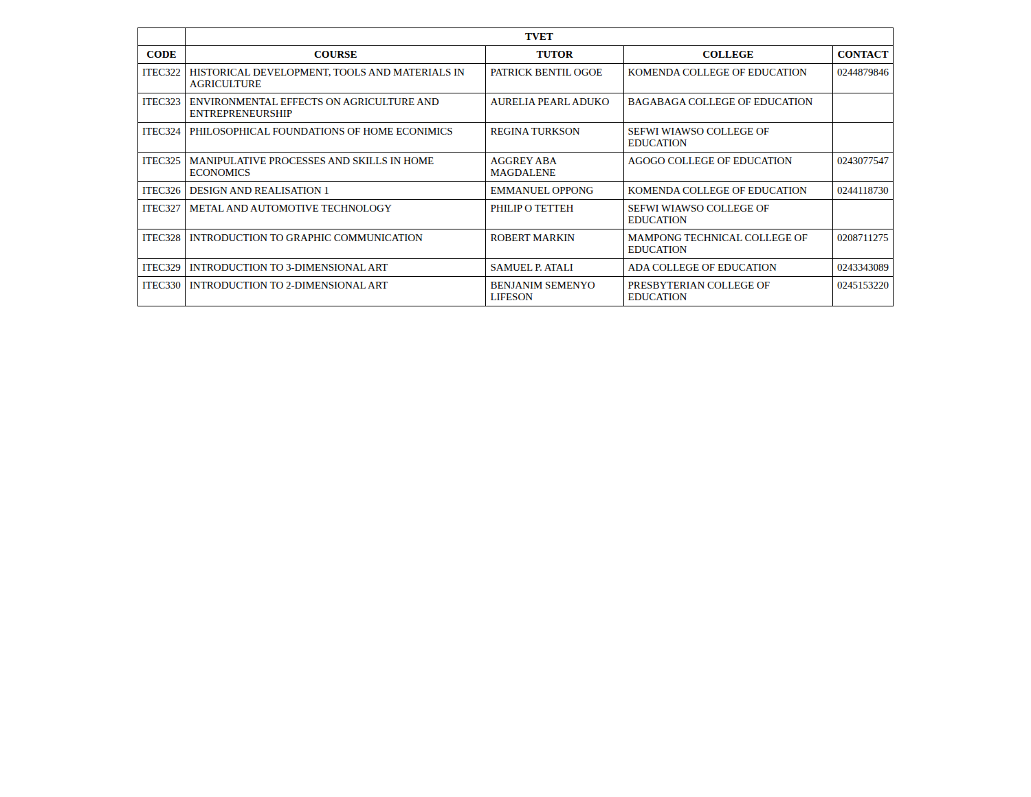| | TVET |
| --- | --- |
| CODE | COURSE | TUTOR | COLLEGE | CONTACT |
| ITEC322 | HISTORICAL DEVELOPMENT, TOOLS AND MATERIALS IN AGRICULTURE | PATRICK BENTIL OGOE | KOMENDA COLLEGE OF EDUCATION | 0244879846 |
| ITEC323 | ENVIRONMENTAL EFFECTS ON AGRICULTURE AND ENTREPRENEURSHIP | AURELIA PEARL ADUKO | BAGABAGA COLLEGE OF EDUCATION | |
| ITEC324 | PHILOSOPHICAL FOUNDATIONS OF HOME ECONIMICS | REGINA TURKSON | SEFWI WIAWSO COLLEGE OF EDUCATION | |
| ITEC325 | MANIPULATIVE PROCESSES AND SKILLS IN HOME ECONOMICS | AGGREY ABA MAGDALENE | AGOGO COLLEGE OF EDUCATION | 0243077547 |
| ITEC326 | DESIGN AND REALISATION 1 | EMMANUEL OPPONG | KOMENDA COLLEGE OF EDUCATION | 0244118730 |
| ITEC327 | METAL AND AUTOMOTIVE TECHNOLOGY | PHILIP O TETTEH | SEFWI WIAWSO COLLEGE OF EDUCATION | |
| ITEC328 | INTRODUCTION TO GRAPHIC COMMUNICATION | ROBERT MARKIN | MAMPONG TECHNICAL COLLEGE OF EDUCATION | 0208711275 |
| ITEC329 | INTRODUCTION TO 3-DIMENSIONAL ART | SAMUEL P. ATALI | ADA COLLEGE OF EDUCATION | 0243343089 |
| ITEC330 | INTRODUCTION TO 2-DIMENSIONAL ART | BENJANIM SEMENYO LIFESON | PRESBYTERIAN COLLEGE OF EDUCATION | 0245153220 |